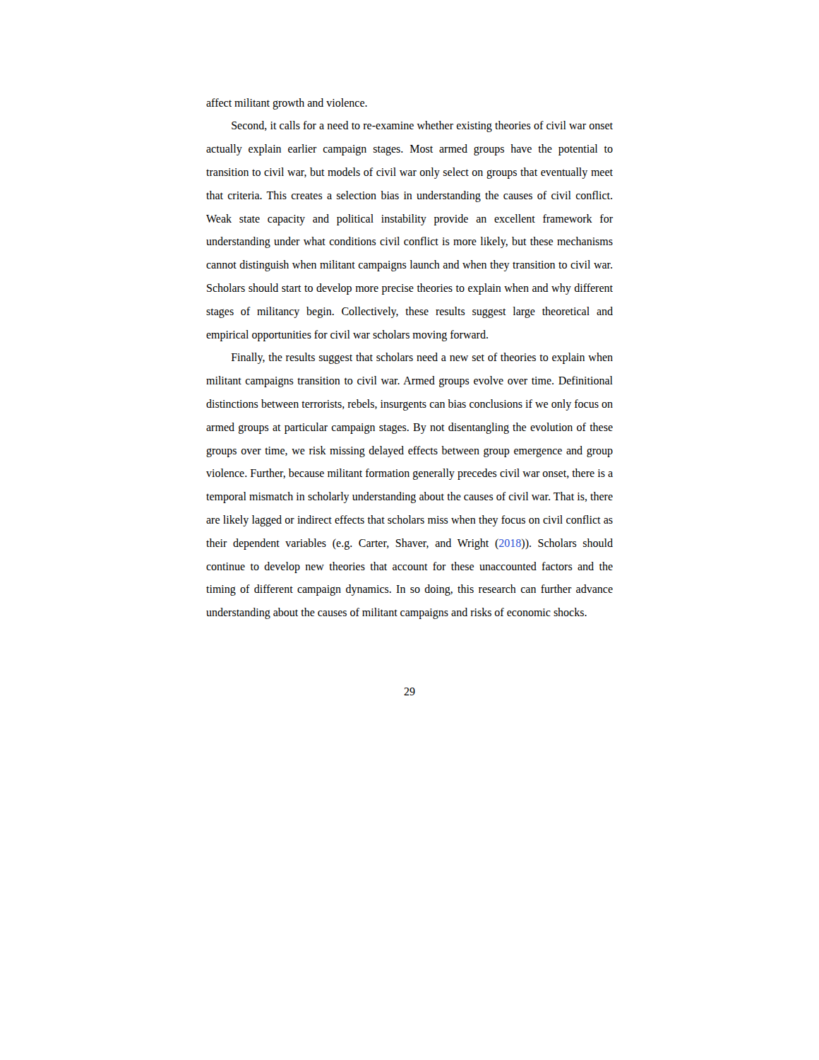affect militant growth and violence.
Second, it calls for a need to re-examine whether existing theories of civil war onset actually explain earlier campaign stages. Most armed groups have the potential to transition to civil war, but models of civil war only select on groups that eventually meet that criteria. This creates a selection bias in understanding the causes of civil conflict. Weak state capacity and political instability provide an excellent framework for understanding under what conditions civil conflict is more likely, but these mechanisms cannot distinguish when militant campaigns launch and when they transition to civil war. Scholars should start to develop more precise theories to explain when and why different stages of militancy begin. Collectively, these results suggest large theoretical and empirical opportunities for civil war scholars moving forward.
Finally, the results suggest that scholars need a new set of theories to explain when militant campaigns transition to civil war. Armed groups evolve over time. Definitional distinctions between terrorists, rebels, insurgents can bias conclusions if we only focus on armed groups at particular campaign stages. By not disentangling the evolution of these groups over time, we risk missing delayed effects between group emergence and group violence. Further, because militant formation generally precedes civil war onset, there is a temporal mismatch in scholarly understanding about the causes of civil war. That is, there are likely lagged or indirect effects that scholars miss when they focus on civil conflict as their dependent variables (e.g. Carter, Shaver, and Wright (2018)). Scholars should continue to develop new theories that account for these unaccounted factors and the timing of different campaign dynamics. In so doing, this research can further advance understanding about the causes of militant campaigns and risks of economic shocks.
29